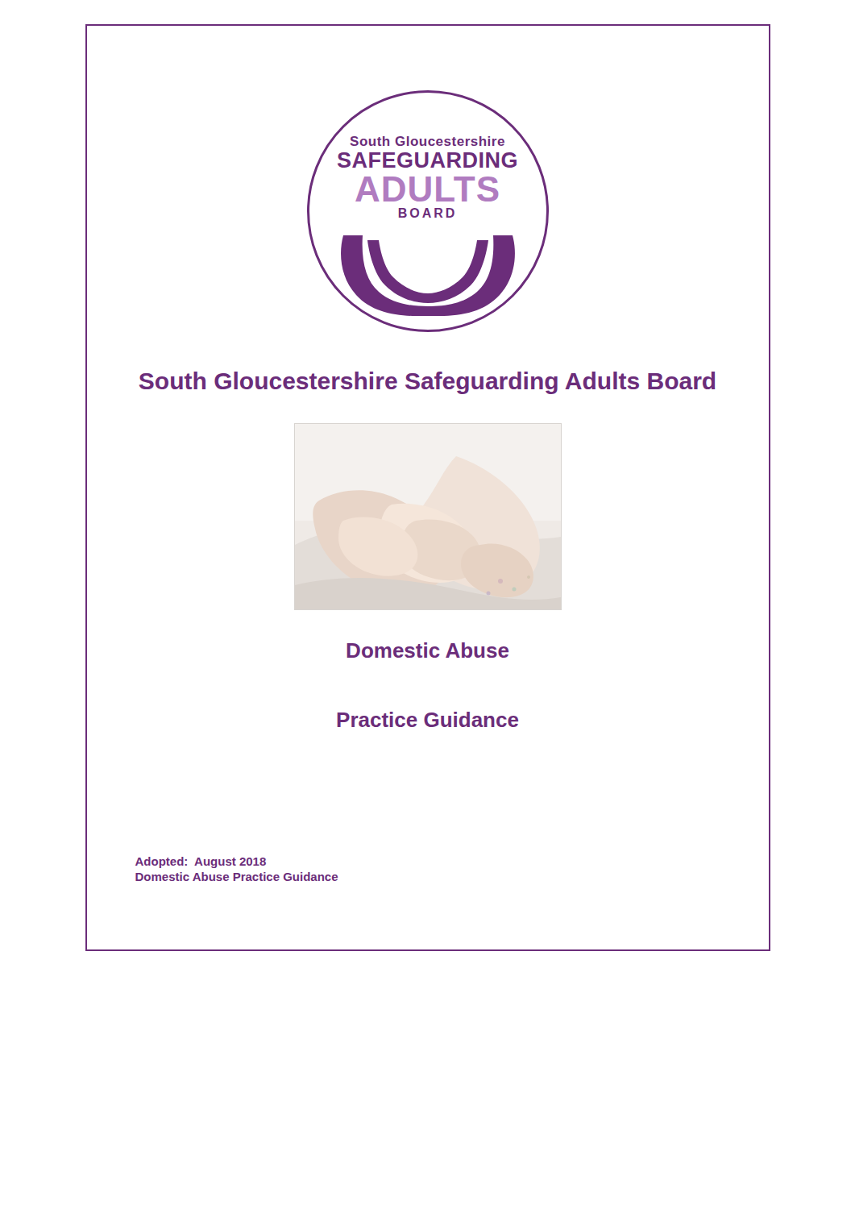South Gloucestershire
SAFEGUARDING
ADULTS
BOARD
South Gloucestershire Safeguarding Adults Board
Domestic Abuse
Practice Guidance
Adopted: August 2018
Domestic Abuse Practice Guidance